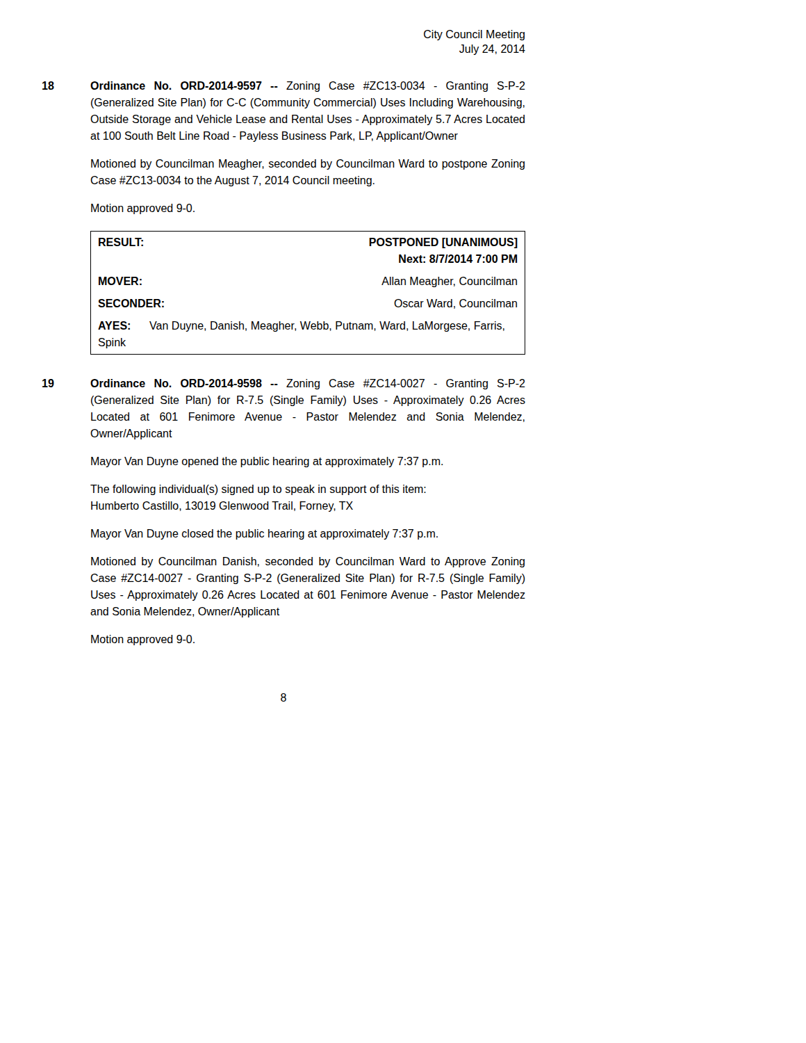City Council Meeting
July 24, 2014
18
Ordinance No. ORD-2014-9597 -- Zoning Case #ZC13-0034 - Granting S-P-2 (Generalized Site Plan) for C-C (Community Commercial) Uses Including Warehousing, Outside Storage and Vehicle Lease and Rental Uses - Approximately 5.7 Acres Located at 100 South Belt Line Road - Payless Business Park, LP, Applicant/Owner
Motioned by Councilman Meagher, seconded by Councilman Ward to postpone Zoning Case #ZC13-0034 to the August 7, 2014 Council meeting.
Motion approved 9-0.
| RESULT: | POSTPONED [UNANIMOUS] Next: 8/7/2014 7:00 PM |
| MOVER: | Allan Meagher, Councilman |
| SECONDER: | Oscar Ward, Councilman |
| AYES: Van Duyne, Danish, Meagher, Webb, Putnam, Ward, LaMorgese, Farris, Spink |
19
Ordinance No. ORD-2014-9598 -- Zoning Case #ZC14-0027 - Granting S-P-2 (Generalized Site Plan) for R-7.5 (Single Family) Uses - Approximately 0.26 Acres Located at 601 Fenimore Avenue - Pastor Melendez and Sonia Melendez, Owner/Applicant
Mayor Van Duyne opened the public hearing at approximately 7:37 p.m.
The following individual(s) signed up to speak in support of this item:
Humberto Castillo, 13019 Glenwood Trail, Forney, TX
Mayor Van Duyne closed the public hearing at approximately 7:37 p.m.
Motioned by Councilman Danish, seconded by Councilman Ward to Approve Zoning Case #ZC14-0027 - Granting S-P-2 (Generalized Site Plan) for R-7.5 (Single Family) Uses - Approximately 0.26 Acres Located at 601 Fenimore Avenue - Pastor Melendez and Sonia Melendez, Owner/Applicant
Motion approved 9-0.
8